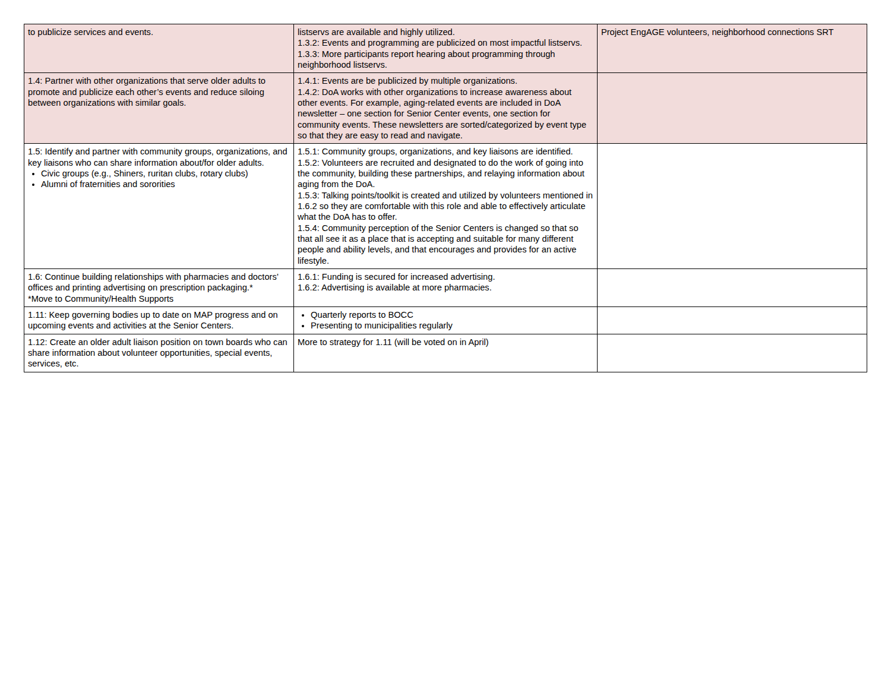| to publicize services and events. | listservs are available and highly utilized. 1.3.2: Events and programming are publicized on most impactful listservs. 1.3.3: More participants report hearing about programming through neighborhood listservs. | Project EngAGE volunteers, neighborhood connections SRT |
| 1.4: Partner with other organizations that serve older adults to promote and publicize each other’s events and reduce siloing between organizations with similar goals. | 1.4.1: Events are be publicized by multiple organizations. 1.4.2: DoA works with other organizations to increase awareness about other events. For example, aging-related events are included in DoA newsletter – one section for Senior Center events, one section for community events. These newsletters are sorted/categorized by event type so that they are easy to read and navigate. | |
| 1.5: Identify and partner with community groups, organizations, and key liaisons who can share information about/for older adults. Civic groups (e.g., Shiners, ruritan clubs, rotary clubs) Alumni of fraternities and sororities | 1.5.1: Community groups, organizations, and key liaisons are identified. 1.5.2: Volunteers are recruited and designated to do the work of going into the community, building these partnerships, and relaying information about aging from the DoA. 1.5.3: Talking points/toolkit is created and utilized by volunteers mentioned in 1.6.2 so they are comfortable with this role and able to effectively articulate what the DoA has to offer. 1.5.4: Community perception of the Senior Centers is changed so that so that all see it as a place that is accepting and suitable for many different people and ability levels, and that encourages and provides for an active lifestyle. | |
| 1.6: Continue building relationships with pharmacies and doctors’ offices and printing advertising on prescription packaging.* *Move to Community/Health Supports | 1.6.1: Funding is secured for increased advertising. 1.6.2: Advertising is available at more pharmacies. | |
| 1.11: Keep governing bodies up to date on MAP progress and on upcoming events and activities at the Senior Centers. | Quarterly reports to BOCC Presenting to municipalities regularly | |
| 1.12: Create an older adult liaison position on town boards who can share information about volunteer opportunities, special events, services, etc. | More to strategy for 1.11 (will be voted on in April) | |